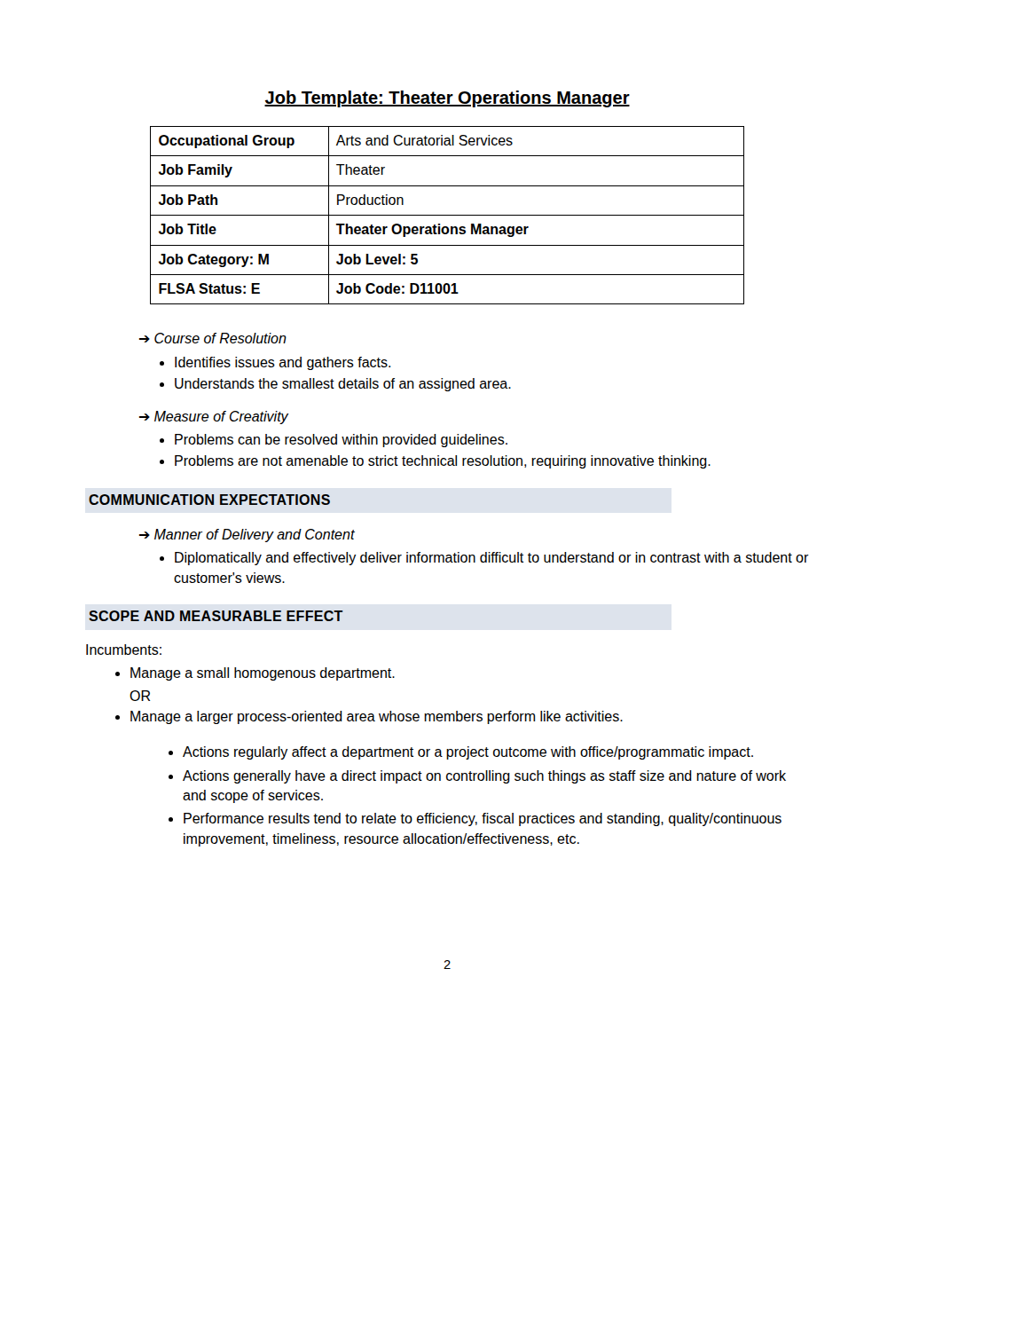Job Template: Theater Operations Manager
| Occupational Group | Arts and Curatorial Services |
| Job Family | Theater |
| Job Path | Production |
| Job Title | Theater Operations Manager |
| Job Category: M | Job Level: 5 |
| FLSA Status: E | Job Code: D11001 |
➔ Course of Resolution
Identifies issues and gathers facts.
Understands the smallest details of an assigned area.
➔ Measure of Creativity
Problems can be resolved within provided guidelines.
Problems are not amenable to strict technical resolution, requiring innovative thinking.
COMMUNICATION EXPECTATIONS
➔ Manner of Delivery and Content
Diplomatically and effectively deliver information difficult to understand or in contrast with a student or customer's views.
SCOPE AND MEASURABLE EFFECT
Incumbents:
Manage a small homogenous department.
OR
Manage a larger process-oriented area whose members perform like activities.
Actions regularly affect a department or a project outcome with office/programmatic impact.
Actions generally have a direct impact on controlling such things as staff size and nature of work and scope of services.
Performance results tend to relate to efficiency, fiscal practices and standing, quality/continuous improvement, timeliness, resource allocation/effectiveness, etc.
2